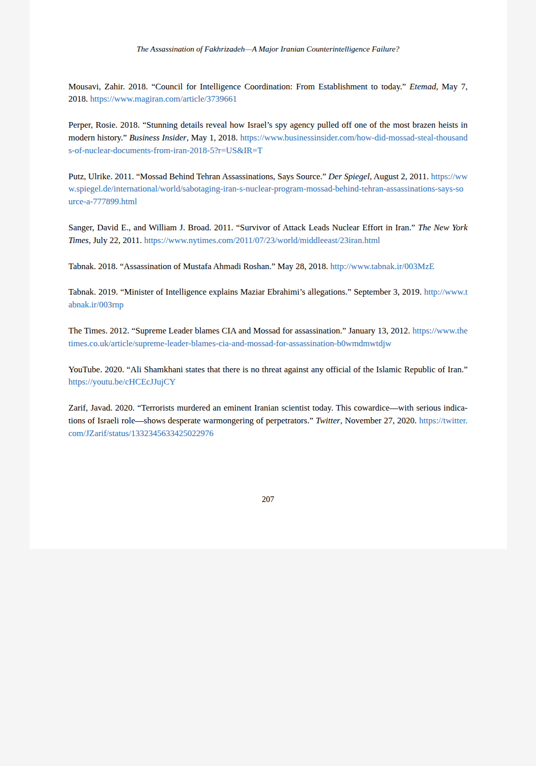The Assassination of Fakhrizadeh—A Major Iranian Counterintelligence Failure?
Mousavi, Zahir. 2018. “Council for Intelligence Coordination: From Establishment to today.” Etemad, May 7, 2018. https://www.magiran.com/article/3739661
Perper, Rosie. 2018. “Stunning details reveal how Israel’s spy agency pulled off one of the most brazen heists in modern history.” Business Insider, May 1, 2018. https://www.businessinsider.com/how-did-mossad-steal-thousands-of-nuclear-documents-from-iran-2018-5?r=US&IR=T
Putz, Ulrike. 2011. “Mossad Behind Tehran Assassinations, Says Source.” Der Spiegel, August 2, 2011. https://www.spiegel.de/international/world/sabotaging-iran-s-nuclear-program-mossad-behind-tehran-assassinations-says-source-a-777899.html
Sanger, David E., and William J. Broad. 2011. “Survivor of Attack Leads Nuclear Effort in Iran.” The New York Times, July 22, 2011. https://www.nytimes.com/2011/07/23/world/middleeast/23iran.html
Tabnak. 2018. “Assassination of Mustafa Ahmadi Roshan.” May 28, 2018. http://www.tabnak.ir/003MzE
Tabnak. 2019. “Minister of Intelligence explains Maziar Ebrahimi’s allegations.” September 3, 2019. http://www.tabnak.ir/003rnp
The Times. 2012. “Supreme Leader blames CIA and Mossad for assassination.” January 13, 2012. https://www.thetimes.co.uk/article/supreme-leader-blames-cia-and-mossad-for-assassination-b0wmdmwtdjw
YouTube. 2020. “Ali Shamkhani states that there is no threat against any official of the Islamic Republic of Iran.” https://youtu.be/cHCEcJJujCY
Zarif, Javad. 2020. “Terrorists murdered an eminent Iranian scientist today. This cowardice—with serious indications of Israeli role—shows desperate warmongering of perpetrators.” Twitter, November 27, 2020. https://twitter.com/JZarif/status/1332345633425022976
207